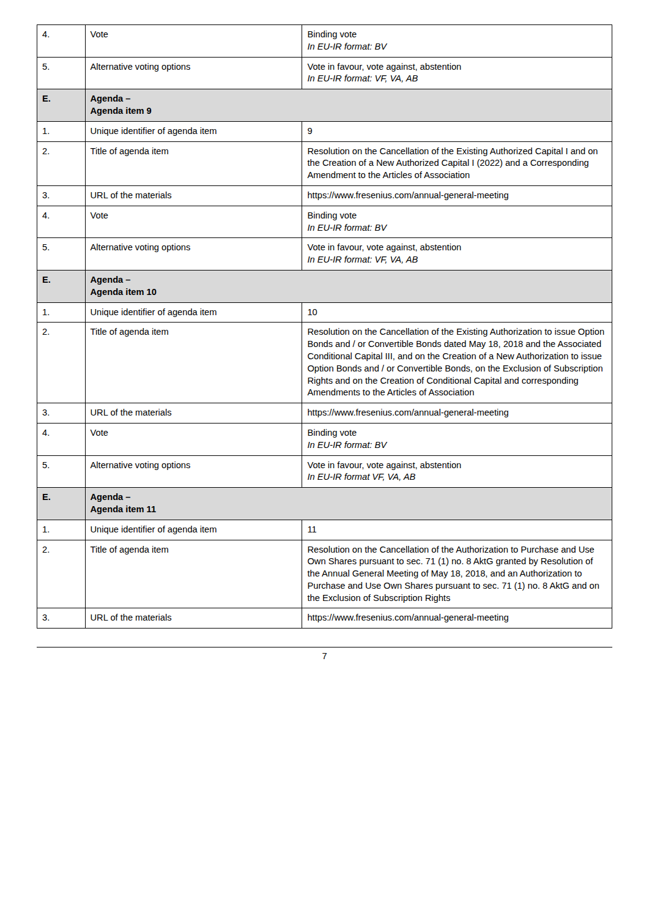| 4. | Vote | Binding vote In EU-IR format: BV |
| 5. | Alternative voting options | Vote in favour, vote against, abstention In EU-IR format: VF, VA, AB |
| E. | Agenda – Agenda item 9 |
| 1. | Unique identifier of agenda item | 9 |
| 2. | Title of agenda item | Resolution on the Cancellation of the Existing Authorized Capital I and on the Creation of a New Authorized Capital I (2022) and a Corresponding Amendment to the Articles of Association |
| 3. | URL of the materials | https://www.fresenius.com/annual-general-meeting |
| 4. | Vote | Binding vote In EU-IR format: BV |
| 5. | Alternative voting options | Vote in favour, vote against, abstention In EU-IR format: VF, VA, AB |
| E. | Agenda – Agenda item 10 |
| 1. | Unique identifier of agenda item | 10 |
| 2. | Title of agenda item | Resolution on the Cancellation of the Existing Authorization to issue Option Bonds and / or Convertible Bonds dated May 18, 2018 and the Associated Conditional Capital III, and on the Creation of a New Authorization to issue Option Bonds and / or Convertible Bonds, on the Exclusion of Subscription Rights and on the Creation of Conditional Capital and corresponding Amendments to the Articles of Association |
| 3. | URL of the materials | https://www.fresenius.com/annual-general-meeting |
| 4. | Vote | Binding vote In EU-IR format: BV |
| 5. | Alternative voting options | Vote in favour, vote against, abstention In EU-IR format VF, VA, AB |
| E. | Agenda – Agenda item 11 |
| 1. | Unique identifier of agenda item | 11 |
| 2. | Title of agenda item | Resolution on the Cancellation of the Authorization to Purchase and Use Own Shares pursuant to sec. 71 (1) no. 8 AktG granted by Resolution of the Annual General Meeting of May 18, 2018, and an Authorization to Purchase and Use Own Shares pursuant to sec. 71 (1) no. 8 AktG and on the Exclusion of Subscription Rights |
| 3. | URL of the materials | https://www.fresenius.com/annual-general-meeting |
7